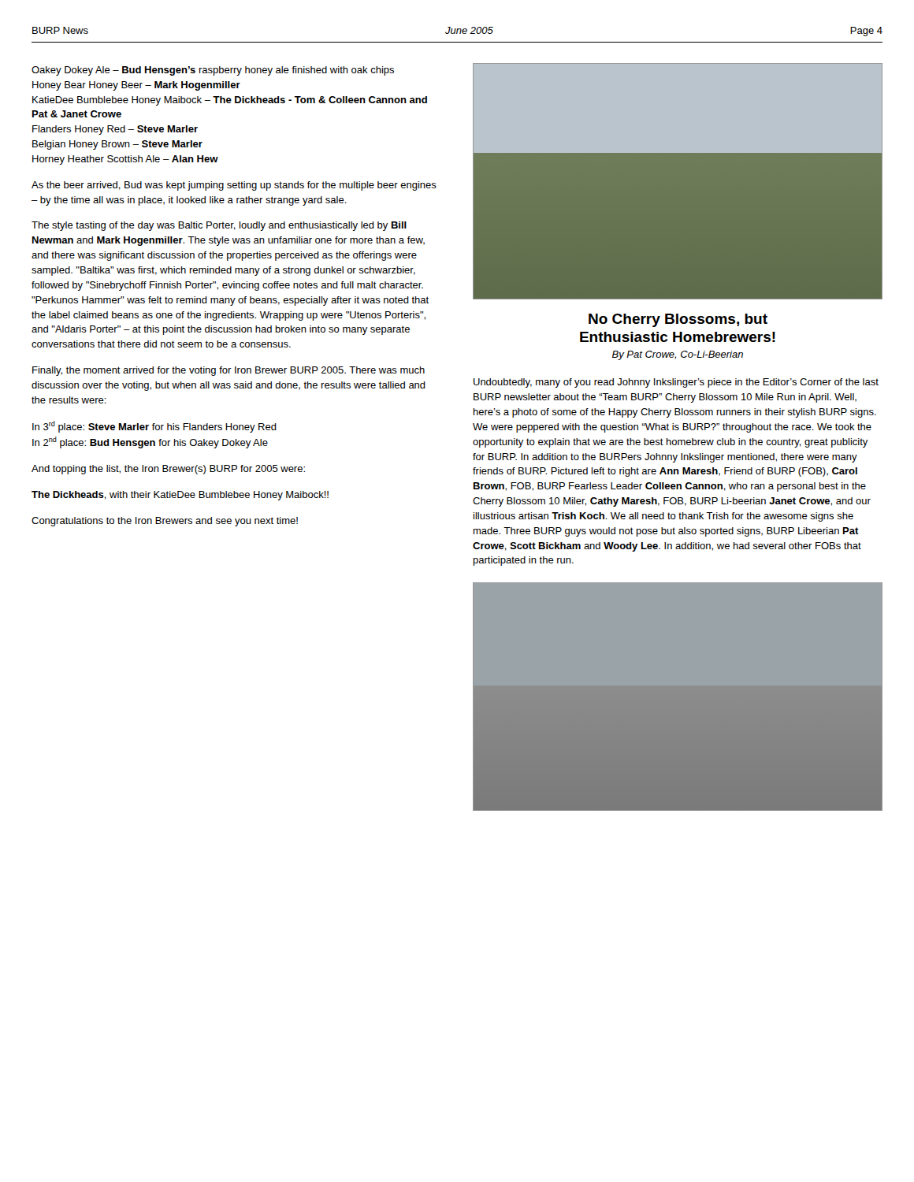BURP News
June 2005
Page 4
Oakey Dokey Ale – Bud Hensgen’s raspberry honey ale finished with oak chips
Honey Bear Honey Beer – Mark Hogenmiller
KatieDee Bumblebee Honey Maibock – The Dickheads - Tom & Colleen Cannon and Pat & Janet Crowe
Flanders Honey Red – Steve Marler
Belgian Honey Brown – Steve Marler
Horney Heather Scottish Ale – Alan Hew
As the beer arrived, Bud was kept jumping setting up stands for the multiple beer engines – by the time all was in place, it looked like a rather strange yard sale.
The style tasting of the day was Baltic Porter, loudly and enthusiastically led by Bill Newman and Mark Hogenmiller. The style was an unfamiliar one for more than a few, and there was significant discussion of the properties perceived as the offerings were sampled. "Baltika" was first, which reminded many of a strong dunkel or schwarzbier, followed by "Sinebrychoff Finnish Porter", evincing coffee notes and full malt character. "Perkunos Hammer" was felt to remind many of beans, especially after it was noted that the label claimed beans as one of the ingredients. Wrapping up were "Utenos Porteris", and "Aldaris Porter" – at this point the discussion had broken into so many separate conversations that there did not seem to be a consensus.
Finally, the moment arrived for the voting for Iron Brewer BURP 2005. There was much discussion over the voting, but when all was said and done, the results were tallied and the results were:
In 3rd place: Steve Marler for his Flanders Honey Red
In 2nd place: Bud Hensgen for his Oakey Dokey Ale
And topping the list, the Iron Brewer(s) BURP for 2005 were:
The Dickheads, with their KatieDee Bumblebee Honey Maibock!!
Congratulations to the Iron Brewers and see you next time!
No Cherry Blossoms, but
Enthusiastic Homebrewers!
By Pat Crowe, Co-Li-Beerian
Undoubtedly, many of you read Johnny Inkslinger’s piece in the Editor’s Corner of the last BURP newsletter about the “Team BURP” Cherry Blossom 10 Mile Run in April. Well, here’s a photo of some of the Happy Cherry Blossom runners in their stylish BURP signs. We were peppered with the question “What is BURP?” throughout the race. We took the opportunity to explain that we are the best homebrew club in the country, great publicity for BURP. In addition to the BURPers Johnny Inkslinger mentioned, there were many friends of BURP. Pictured left to right are Ann Maresh, Friend of BURP (FOB), Carol Brown, FOB, BURP Fearless Leader Colleen Cannon, who ran a personal best in the Cherry Blossom 10 Miler, Cathy Maresh, FOB, BURP Li-beerian Janet Crowe, and our illustrious artisan Trish Koch. We all need to thank Trish for the awesome signs she made. Three BURP guys would not pose but also sported signs, BURP Libeerian Pat Crowe, Scott Bickham and Woody Lee. In addition, we had several other FOBs that participated in the run.